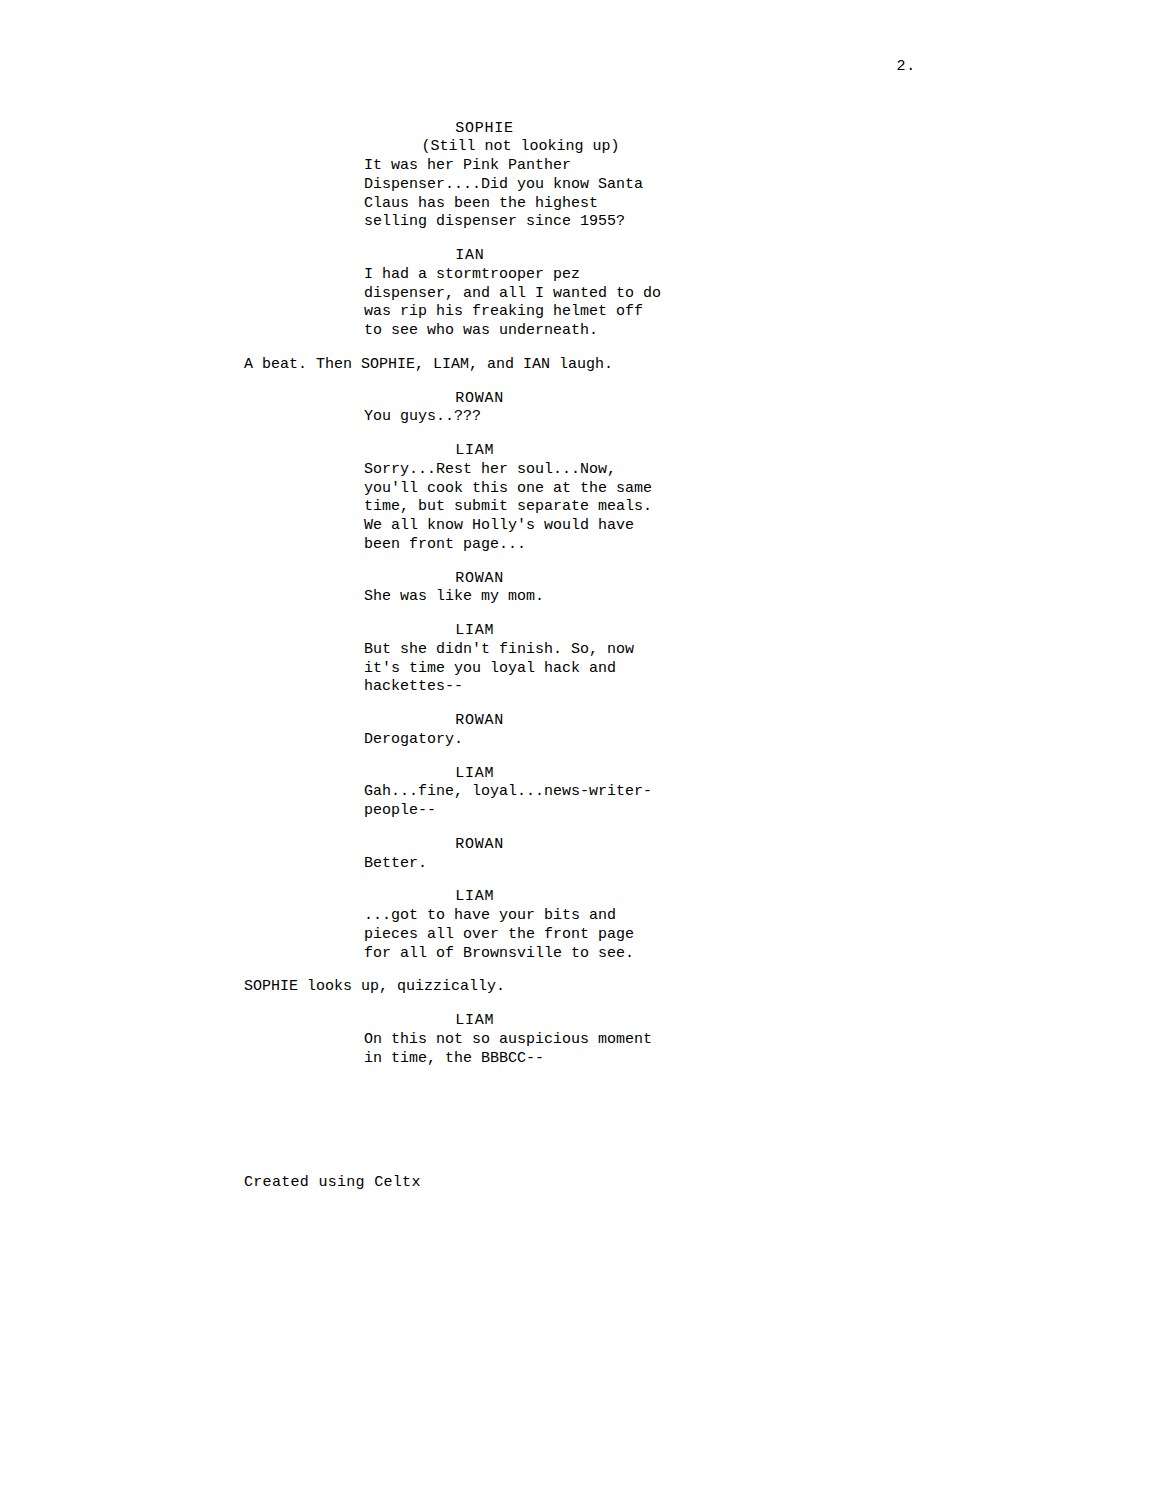2.
SOPHIE
(Still not looking up)
It was her Pink Panther Dispenser....Did you know Santa Claus has been the highest selling dispenser since 1955?
IAN
I had a stormtrooper pez dispenser, and all I wanted to do was rip his freaking helmet off to see who was underneath.
A beat. Then SOPHIE, LIAM, and IAN laugh.
ROWAN
You guys..???
LIAM
Sorry...Rest her soul...Now, you'll cook this one at the same time, but submit separate meals. We all know Holly's would have been front page...
ROWAN
She was like my mom.
LIAM
But she didn't finish. So, now it's time you loyal hack and hackettes--
ROWAN
Derogatory.
LIAM
Gah...fine, loyal...news-writer-people--
ROWAN
Better.
LIAM
...got to have your bits and pieces all over the front page for all of Brownsville to see.
SOPHIE looks up, quizzically.
LIAM
On this not so auspicious moment in time, the BBBCC--
Created using Celtx